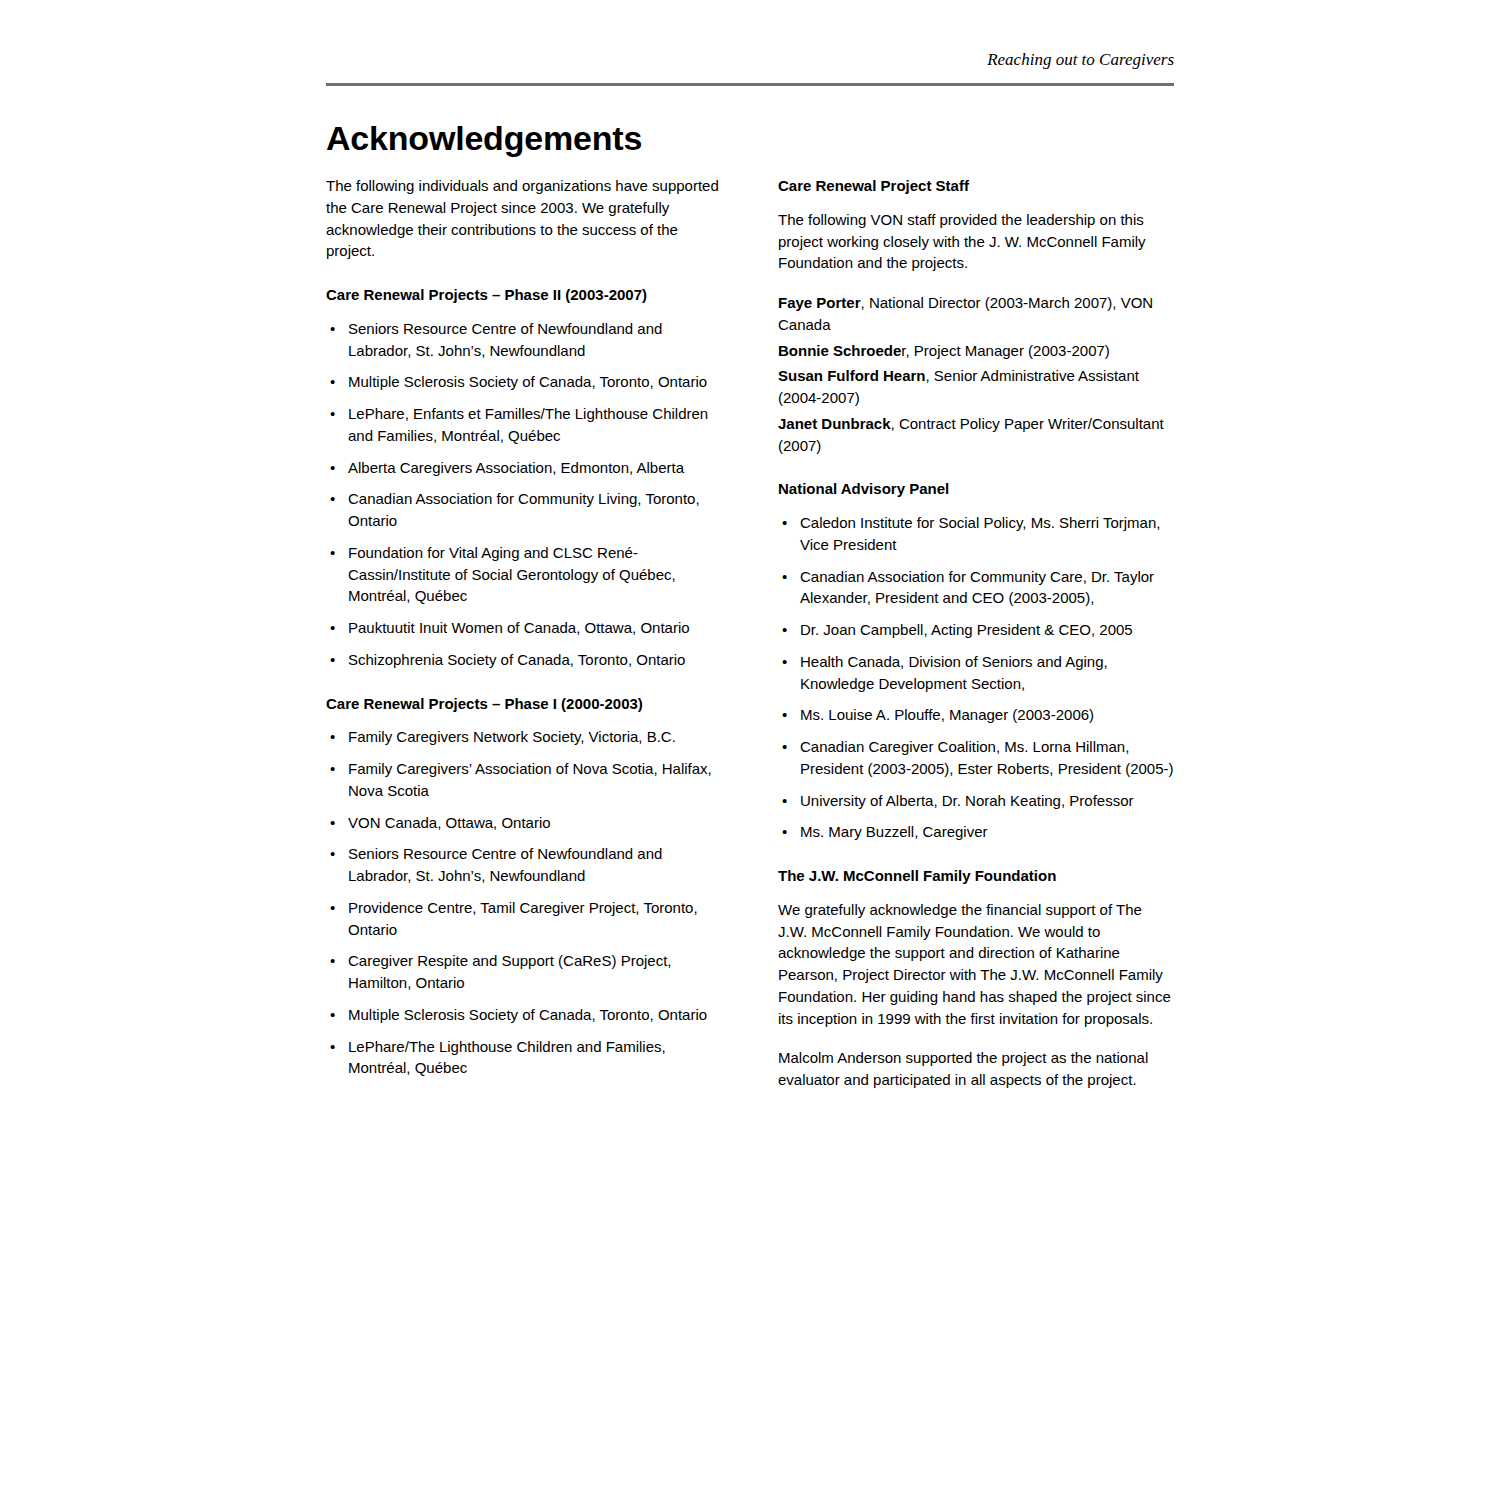Reaching out to Caregivers
Acknowledgements
The following individuals and organizations have supported the Care Renewal Project since 2003. We gratefully acknowledge their contributions to the success of the project.
Care Renewal Projects – Phase II (2003-2007)
Seniors Resource Centre of Newfoundland and Labrador, St. John’s, Newfoundland
Multiple Sclerosis Society of Canada, Toronto, Ontario
LePhare, Enfants et Familles/The Lighthouse Children and Families, Montréal, Québec
Alberta Caregivers Association, Edmonton, Alberta
Canadian Association for Community Living, Toronto, Ontario
Foundation for Vital Aging and CLSC René-Cassin/Institute of Social Gerontology of Québec, Montréal, Québec
Pauktuutit Inuit Women of Canada, Ottawa, Ontario
Schizophrenia Society of Canada, Toronto, Ontario
Care Renewal Projects – Phase I (2000-2003)
Family Caregivers Network Society, Victoria, B.C.
Family Caregivers’ Association of Nova Scotia, Halifax, Nova Scotia
VON Canada, Ottawa, Ontario
Seniors Resource Centre of Newfoundland and Labrador, St. John’s, Newfoundland
Providence Centre, Tamil Caregiver Project, Toronto, Ontario
Caregiver Respite and Support (CaReS) Project, Hamilton, Ontario
Multiple Sclerosis Society of Canada, Toronto, Ontario
LePhare/The Lighthouse Children and Families, Montréal, Québec
Care Renewal Project Staff
The following VON staff provided the leadership on this project working closely with the J. W. McConnell Family Foundation and the projects.
Faye Porter, National Director (2003-March 2007), VON Canada
Bonnie Schroeder, Project Manager (2003-2007)
Susan Fulford Hearn, Senior Administrative Assistant (2004-2007)
Janet Dunbrack, Contract Policy Paper Writer/Consultant (2007)
National Advisory Panel
Caledon Institute for Social Policy, Ms. Sherri Torjman, Vice President
Canadian Association for Community Care, Dr. Taylor Alexander, President and CEO (2003-2005),
Dr. Joan Campbell, Acting President & CEO, 2005
Health Canada, Division of Seniors and Aging, Knowledge Development Section,
Ms. Louise A. Plouffe, Manager (2003-2006)
Canadian Caregiver Coalition, Ms. Lorna Hillman, President (2003-2005), Ester Roberts, President (2005-)
University of Alberta, Dr. Norah Keating, Professor
Ms. Mary Buzzell, Caregiver
The J.W. McConnell Family Foundation
We gratefully acknowledge the financial support of The J.W. McConnell Family Foundation. We would to acknowledge the support and direction of Katharine Pearson, Project Director with The J.W. McConnell Family Foundation. Her guiding hand has shaped the project since its inception in 1999 with the first invitation for proposals.
Malcolm Anderson supported the project as the national evaluator and participated in all aspects of the project.